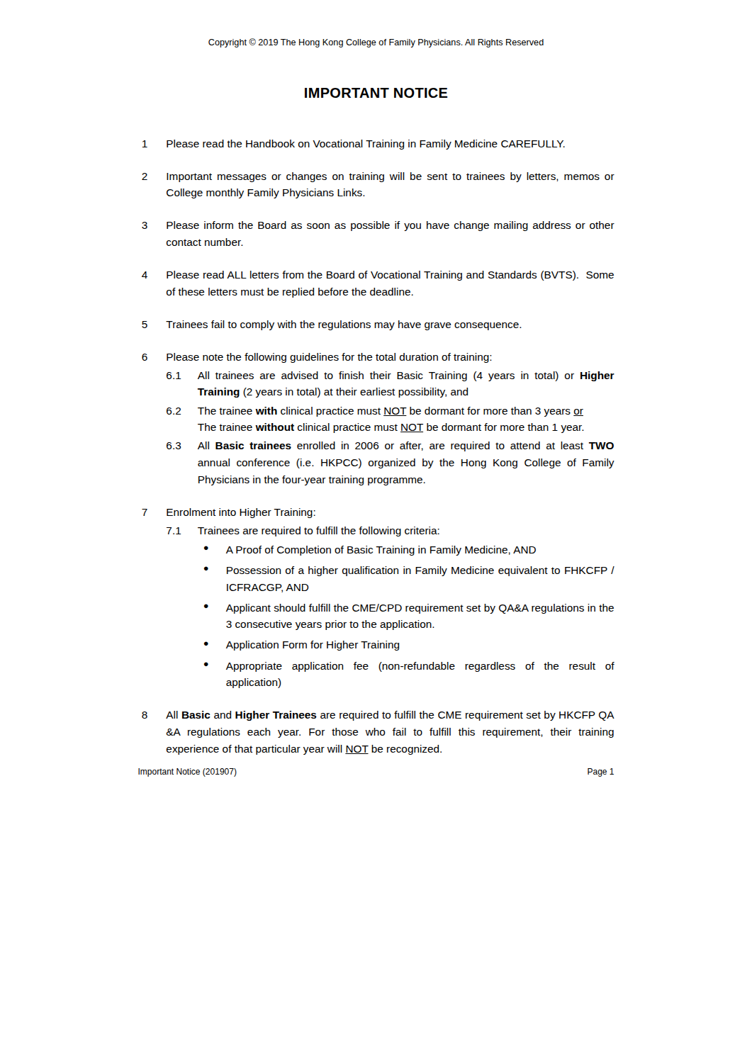Copyright © 2019 The Hong Kong College of Family Physicians. All Rights Reserved
IMPORTANT NOTICE
Please read the Handbook on Vocational Training in Family Medicine CAREFULLY.
Important messages or changes on training will be sent to trainees by letters, memos or College monthly Family Physicians Links.
Please inform the Board as soon as possible if you have change mailing address or other contact number.
Please read ALL letters from the Board of Vocational Training and Standards (BVTS). Some of these letters must be replied before the deadline.
Trainees fail to comply with the regulations may have grave consequence.
Please note the following guidelines for the total duration of training:
All trainees are advised to finish their Basic Training (4 years in total) or Higher Training (2 years in total) at their earliest possibility, and
The trainee with clinical practice must NOT be dormant for more than 3 years or
The trainee without clinical practice must NOT be dormant for more than 1 year.
All Basic trainees enrolled in 2006 or after, are required to attend at least TWO annual conference (i.e. HKPCC) organized by the Hong Kong College of Family Physicians in the four-year training programme.
Enrolment into Higher Training:
Trainees are required to fulfill the following criteria:
A Proof of Completion of Basic Training in Family Medicine, AND
Possession of a higher qualification in Family Medicine equivalent to FHKCFP / ICFRACGP, AND
Applicant should fulfill the CME/CPD requirement set by QA&A regulations in the 3 consecutive years prior to the application.
Application Form for Higher Training
Appropriate application fee (non-refundable regardless of the result of application)
All Basic and Higher Trainees are required to fulfill the CME requirement set by HKCFP QA &A regulations each year. For those who fail to fulfill this requirement, their training experience of that particular year will NOT be recognized.
Important Notice (201907) Page 1